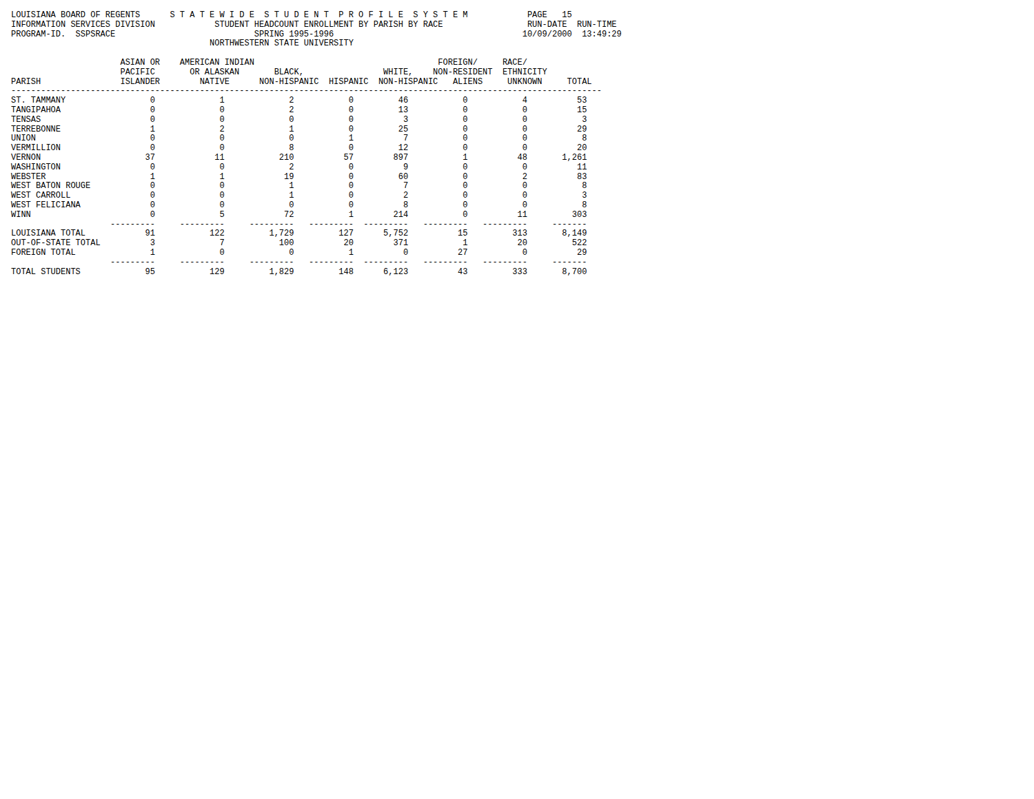LOUISIANA BOARD OF REGENTS      S T A T E W I D E  S T U D E N T  P R O F I L E  S Y S T E M            PAGE   15
INFORMATION SERVICES DIVISION            STUDENT HEADCOUNT ENROLLMENT BY PARISH BY RACE                 RUN-DATE  RUN-TIME
PROGRAM-ID.  SSPSRACE                            SPRING 1995-1996                                      10/09/2000  13:49:29
                                        NORTHWESTERN STATE UNIVERSITY

                      ASIAN OR    AMERICAN INDIAN                                     FOREIGN/     RACE/
                      PACIFIC       OR ALASKAN       BLACK,                WHITE,    NON-RESIDENT  ETHNICITY
PARISH                ISLANDER        NATIVE      NON-HISPANIC  HISPANIC  NON-HISPANIC   ALIENS     UNKNOWN     TOTAL
-----------------------------------------------------------------------------------------------------------------------
ST. TAMMANY                 0             1             2           0         46           0           4          53
TANGIPAHOA                  0             0             2           0         13           0           0          15
TENSAS                      0             0             0           0          3           0           0           3
TERREBONNE                  1             2             1           0         25           0           0          29
UNION                       0             0             0           1          7           0           0           8
VERMILLION                  0             0             8           0         12           0           0          20
VERNON                     37            11           210          57        897           1          48       1,261
WASHINGTON                  0             0             2           0          9           0           0          11
WEBSTER                     1             1            19           0         60           0           2          83
WEST BATON ROUGE            0             0             1           0          7           0           0           8
WEST CARROLL                0             0             1           0          2           0           0           3
WEST FELICIANA              0             0             0           0          8           0           0           8
WINN                        0             5            72           1        214           0          11         303
                    ---------     ---------     ---------   ---------  ---------   ---------   ---------     -------
LOUISIANA TOTAL            91           122         1,729         127      5,752          15         313       8,149
OUT-OF-STATE TOTAL          3             7           100          20        371           1          20         522
FOREIGN TOTAL               1             0             0           1          0          27           0          29
                    ---------     ---------     ---------   ---------  ---------   ---------   ---------     -------
TOTAL STUDENTS             95           129         1,829         148      6,123          43         333       8,700